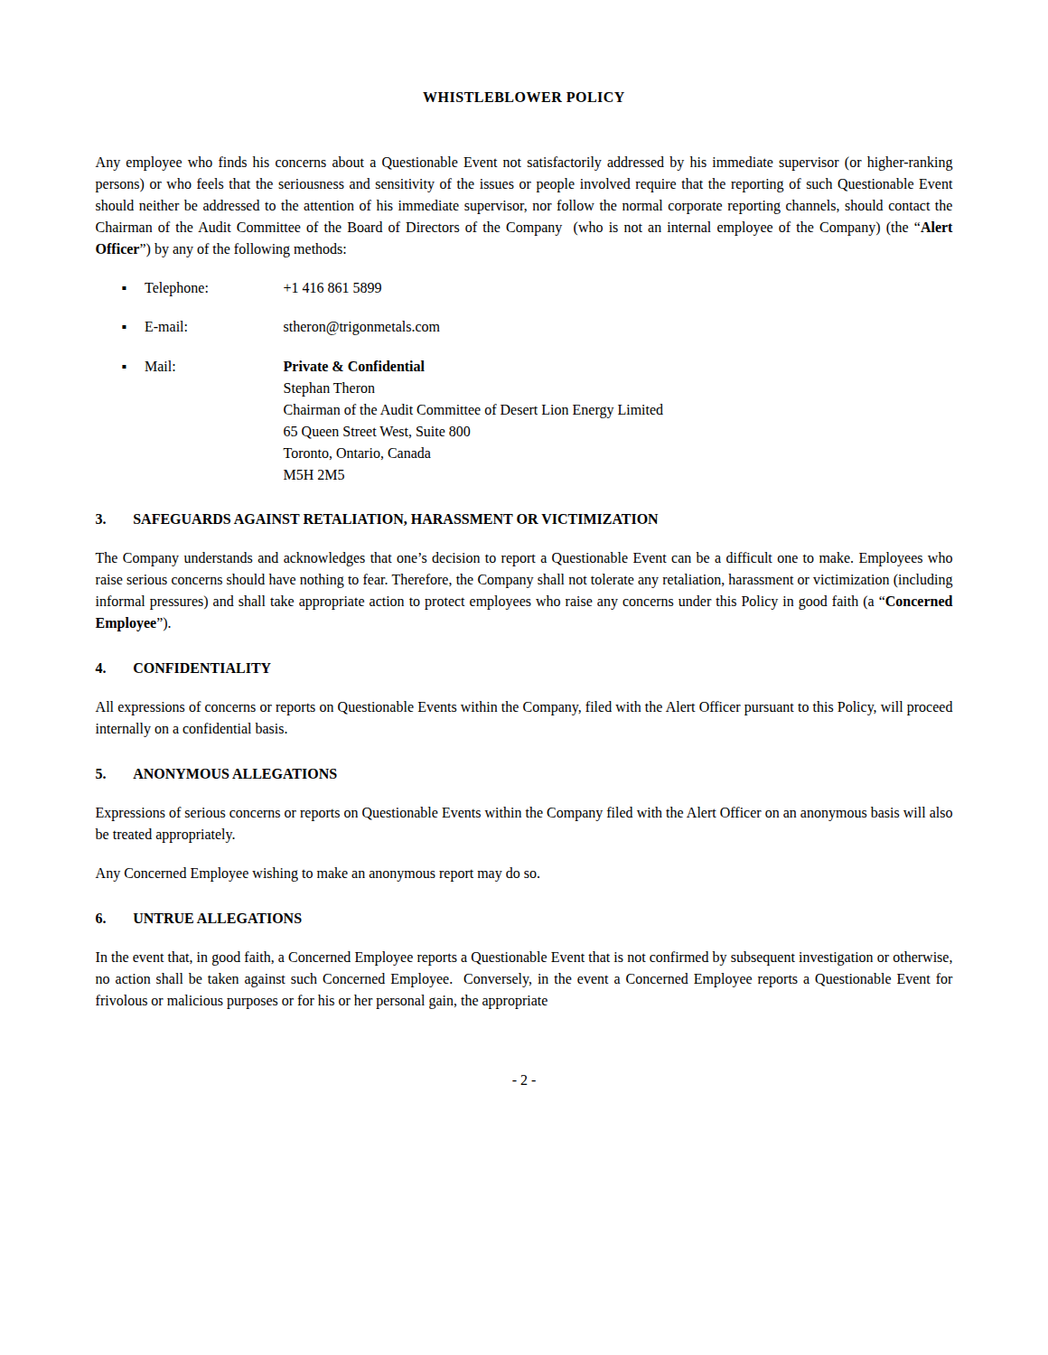WHISTLEBLOWER POLICY
Any employee who finds his concerns about a Questionable Event not satisfactorily addressed by his immediate supervisor (or higher-ranking persons) or who feels that the seriousness and sensitivity of the issues or people involved require that the reporting of such Questionable Event should neither be addressed to the attention of his immediate supervisor, nor follow the normal corporate reporting channels, should contact the Chairman of the Audit Committee of the Board of Directors of the Company (who is not an internal employee of the Company) (the “Alert Officer”) by any of the following methods:
Telephone:+1 416 861 5899
E-mail: stheron@trigonmetals.com
Mail: Private & Confidential Stephan Theron Chairman of the Audit Committee of Desert Lion Energy Limited 65 Queen Street West, Suite 800 Toronto, Ontario, Canada M5H 2M5
3. SAFEGUARDS AGAINST RETALIATION, HARASSMENT OR VICTIMIZATION
The Company understands and acknowledges that one’s decision to report a Questionable Event can be a difficult one to make. Employees who raise serious concerns should have nothing to fear. Therefore, the Company shall not tolerate any retaliation, harassment or victimization (including informal pressures) and shall take appropriate action to protect employees who raise any concerns under this Policy in good faith (a “Concerned Employee”).
4. CONFIDENTIALITY
All expressions of concerns or reports on Questionable Events within the Company, filed with the Alert Officer pursuant to this Policy, will proceed internally on a confidential basis.
5. ANONYMOUS ALLEGATIONS
Expressions of serious concerns or reports on Questionable Events within the Company filed with the Alert Officer on an anonymous basis will also be treated appropriately.
Any Concerned Employee wishing to make an anonymous report may do so.
6. UNTRUE ALLEGATIONS
In the event that, in good faith, a Concerned Employee reports a Questionable Event that is not confirmed by subsequent investigation or otherwise, no action shall be taken against such Concerned Employee. Conversely, in the event a Concerned Employee reports a Questionable Event for frivolous or malicious purposes or for his or her personal gain, the appropriate
- 2 -